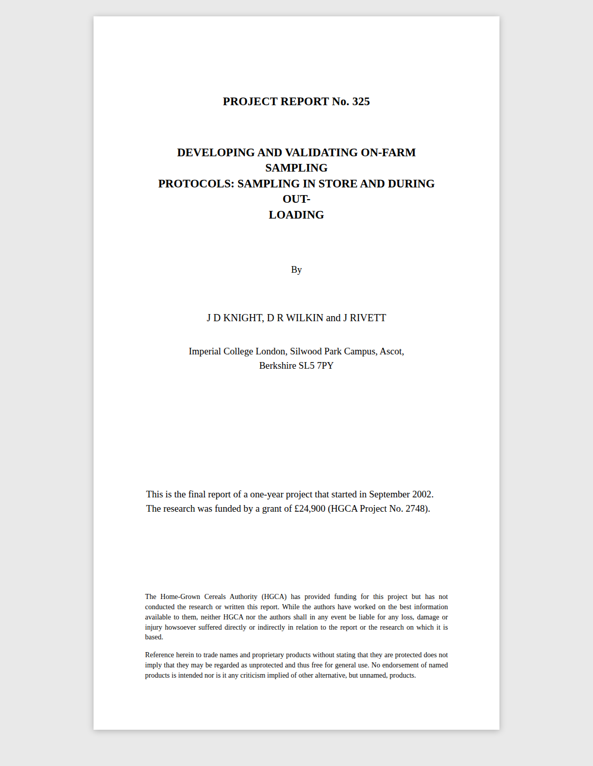PROJECT REPORT No. 325
DEVELOPING AND VALIDATING ON-FARM SAMPLING
PROTOCOLS: SAMPLING IN STORE AND DURING OUT-
LOADING
By
J D KNIGHT, D R WILKIN and J RIVETT
Imperial College London, Silwood Park Campus, Ascot,
Berkshire SL5 7PY
This is the final report of a one-year project that started in September 2002. The research was funded by a grant of £24,900 (HGCA Project No. 2748).
The Home-Grown Cereals Authority (HGCA) has provided funding for this project but has not conducted the research or written this report. While the authors have worked on the best information available to them, neither HGCA nor the authors shall in any event be liable for any loss, damage or injury howsoever suffered directly or indirectly in relation to the report or the research on which it is based.
Reference herein to trade names and proprietary products without stating that they are protected does not imply that they may be regarded as unprotected and thus free for general use. No endorsement of named products is intended nor is it any criticism implied of other alternative, but unnamed, products.